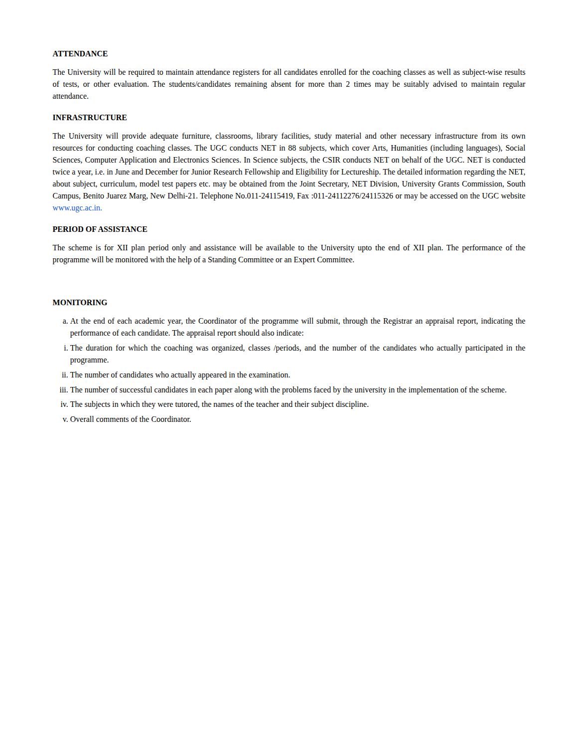ATTENDANCE
The University will be required to maintain attendance registers for all candidates enrolled for the coaching classes as well as subject-wise results of tests, or other evaluation. The students/candidates remaining absent for more than 2 times may be suitably advised to maintain regular attendance.
INFRASTRUCTURE
The University will provide adequate furniture, classrooms, library facilities, study material and other necessary infrastructure from its own resources for conducting coaching classes. The UGC conducts NET in 88 subjects, which cover Arts, Humanities (including languages), Social Sciences, Computer Application and Electronics Sciences. In Science subjects, the CSIR conducts NET on behalf of the UGC. NET is conducted twice a year, i.e. in June and December for Junior Research Fellowship and Eligibility for Lectureship. The detailed information regarding the NET, about subject, curriculum, model test papers etc. may be obtained from the Joint Secretary, NET Division, University Grants Commission, South Campus, Benito Juarez Marg, New Delhi-21. Telephone No.011-24115419, Fax :011-24112276/24115326 or may be accessed on the UGC website www.ugc.ac.in.
PERIOD OF ASSISTANCE
The scheme is for XII plan period only and assistance will be available to the University upto the end of XII plan. The performance of the programme will be monitored with the help of a Standing Committee or an Expert Committee.
MONITORING
At the end of each academic year, the Coordinator of the programme will submit, through the Registrar an appraisal report, indicating the performance of each candidate. The appraisal report should also indicate:
The duration for which the coaching was organized, classes /periods, and the number of the candidates who actually participated in the programme.
The number of candidates who actually appeared in the examination.
The number of successful candidates in each paper along with the problems faced by the university in the implementation of the scheme.
The subjects in which they were tutored, the names of the teacher and their subject discipline.
Overall comments of the Coordinator.